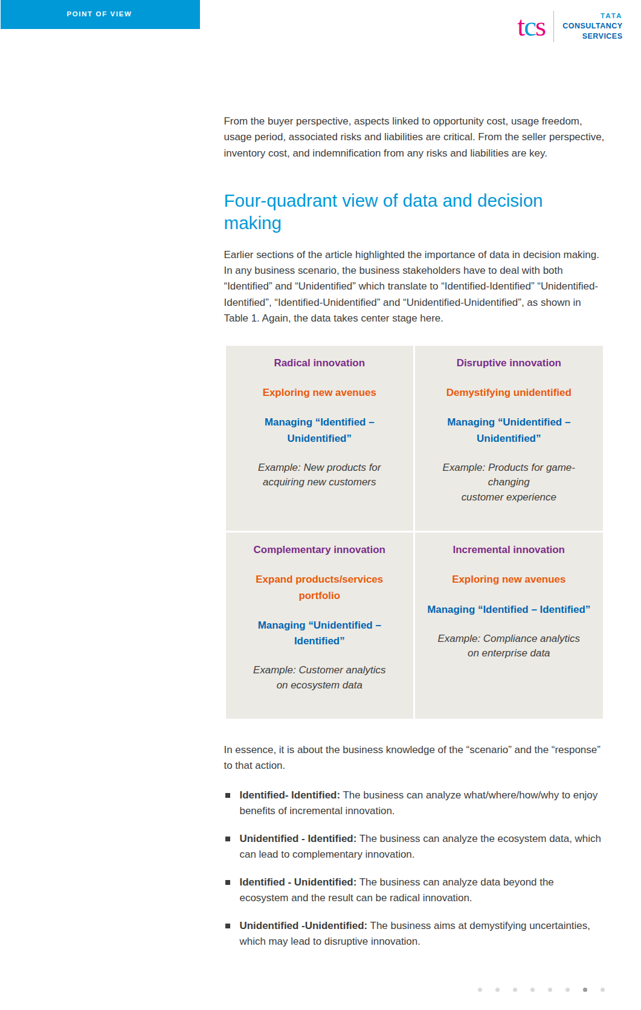POINT OF VIEW
tcs
TATA CONSULTANCY
SERVICES
From the buyer perspective, aspects linked to opportunity cost, usage freedom, usage period, associated risks and liabilities are critical. From the seller perspective, inventory cost, and indemnification from any risks and liabilities are key.
Four-quadrant view of data and decision making
Earlier sections of the article highlighted the importance of data in decision making. In any business scenario, the business stakeholders have to deal with both “Identified” and “Unidentified” which translate to “Identified-Identified” “Unidentified-Identified”, “Identified-Unidentified” and “Unidentified-Unidentified”, as shown in Table 1. Again, the data takes center stage here.
| Radical innovation Exploring new avenues Managing “Identified – Unidentified” Example: New products for acquiring new customers | Disruptive innovation Demystifying unidentified Managing “Unidentified – Unidentified” Example: Products for game-changing customer experience |
| Complementary innovation Expand products/services portfolio Managing “Unidentified – Identified” Example: Customer analytics on ecosystem data | Incremental innovation Exploring new avenues Managing “Identified – Identified” Example: Compliance analytics on enterprise data |
In essence, it is about the business knowledge of the “scenario” and the “response” to that action.
Identified- Identified: The business can analyze what/where/how/why to enjoy benefits of incremental innovation.
Unidentified - Identified: The business can analyze the ecosystem data, which can lead to complementary innovation.
Identified - Unidentified: The business can analyze data beyond the ecosystem and the result can be radical innovation.
Unidentified -Unidentified: The business aims at demystifying uncertainties, which may lead to disruptive innovation.